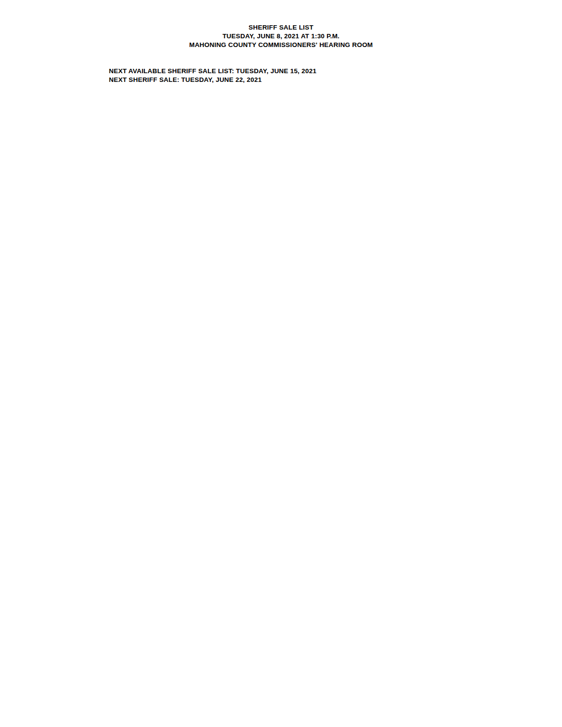SHERIFF SALE LIST
TUESDAY, JUNE 8, 2021 AT 1:30 P.M.
MAHONING COUNTY COMMISSIONERS' HEARING ROOM
NEXT AVAILABLE SHERIFF SALE LIST: TUESDAY, JUNE 15, 2021
NEXT SHERIFF SALE: TUESDAY, JUNE 22, 2021